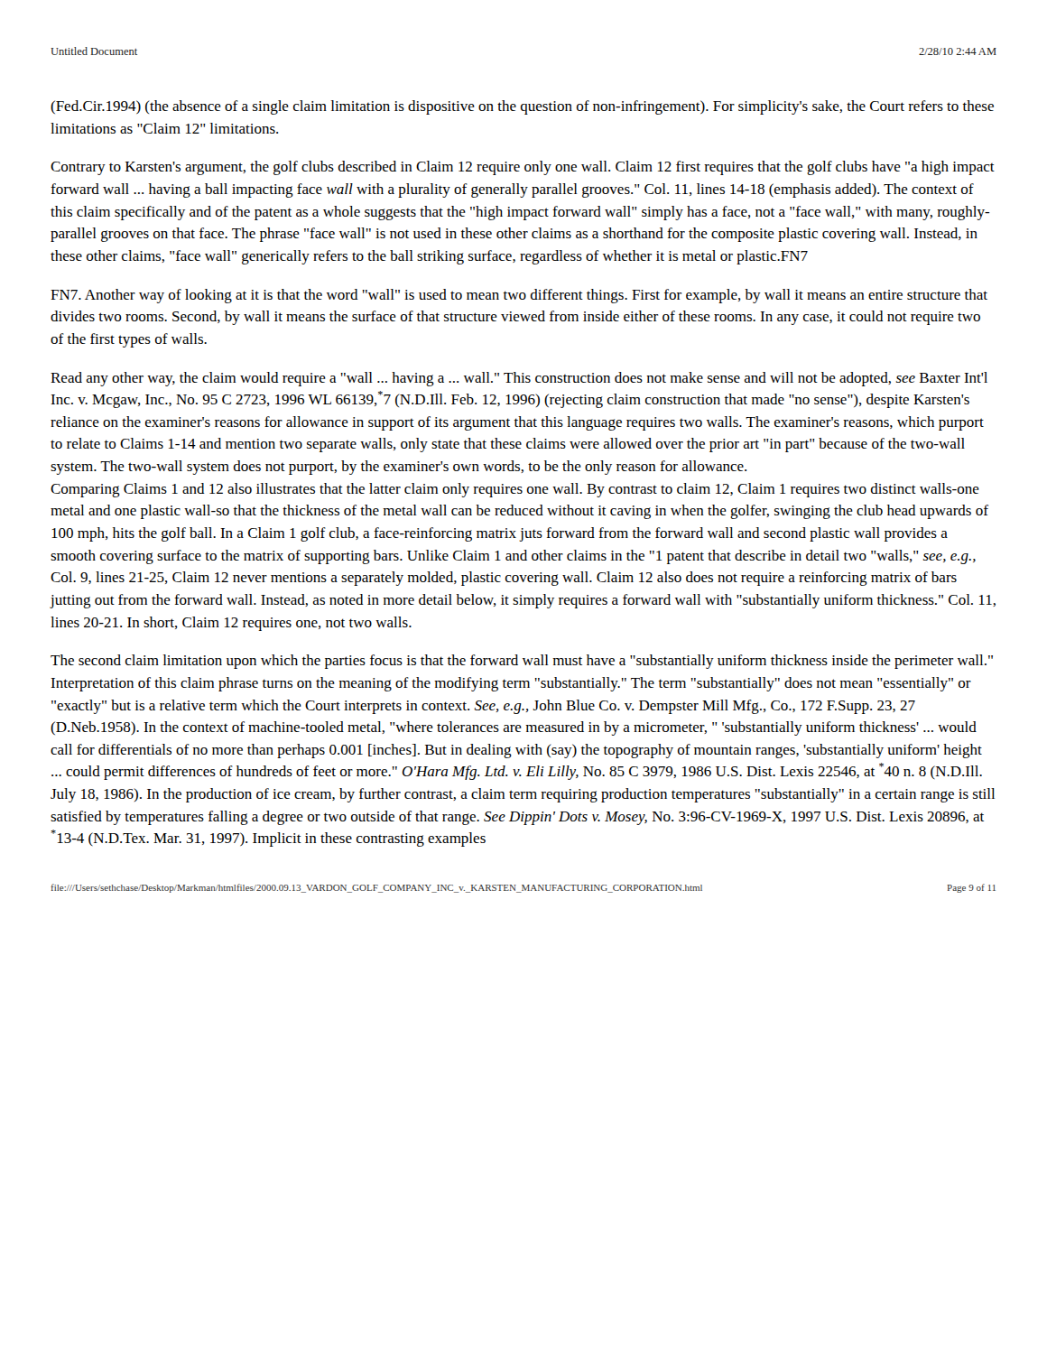Untitled Document 2/28/10 2:44 AM
(Fed.Cir.1994) (the absence of a single claim limitation is dispositive on the question of non-infringement). For simplicity's sake, the Court refers to these limitations as "Claim 12" limitations.
Contrary to Karsten's argument, the golf clubs described in Claim 12 require only one wall. Claim 12 first requires that the golf clubs have "a high impact forward wall ... having a ball impacting face wall with a plurality of generally parallel grooves." Col. 11, lines 14-18 (emphasis added). The context of this claim specifically and of the patent as a whole suggests that the "high impact forward wall" simply has a face, not a "face wall," with many, roughly-parallel grooves on that face. The phrase "face wall" is not used in these other claims as a shorthand for the composite plastic covering wall. Instead, in these other claims, "face wall" generically refers to the ball striking surface, regardless of whether it is metal or plastic.FN7
FN7. Another way of looking at it is that the word "wall" is used to mean two different things. First for example, by wall it means an entire structure that divides two rooms. Second, by wall it means the surface of that structure viewed from inside either of these rooms. In any case, it could not require two of the first types of walls.
Read any other way, the claim would require a "wall ... having a ... wall." This construction does not make sense and will not be adopted, see Baxter Int'l Inc. v. Mcgaw, Inc., No. 95 C 2723, 1996 WL 66139,*7 (N.D.Ill. Feb. 12, 1996) (rejecting claim construction that made "no sense"), despite Karsten's reliance on the examiner's reasons for allowance in support of its argument that this language requires two walls. The examiner's reasons, which purport to relate to Claims 1-14 and mention two separate walls, only state that these claims were allowed over the prior art "in part" because of the two-wall system. The two-wall system does not purport, by the examiner's own words, to be the only reason for allowance.
Comparing Claims 1 and 12 also illustrates that the latter claim only requires one wall. By contrast to claim 12, Claim 1 requires two distinct walls-one metal and one plastic wall-so that the thickness of the metal wall can be reduced without it caving in when the golfer, swinging the club head upwards of 100 mph, hits the golf ball. In a Claim 1 golf club, a face-reinforcing matrix juts forward from the forward wall and second plastic wall provides a smooth covering surface to the matrix of supporting bars. Unlike Claim 1 and other claims in the "1 patent that describe in detail two "walls," see, e.g., Col. 9, lines 21-25, Claim 12 never mentions a separately molded, plastic covering wall. Claim 12 also does not require a reinforcing matrix of bars jutting out from the forward wall. Instead, as noted in more detail below, it simply requires a forward wall with "substantially uniform thickness." Col. 11, lines 20-21. In short, Claim 12 requires one, not two walls.
The second claim limitation upon which the parties focus is that the forward wall must have a "substantially uniform thickness inside the perimeter wall." Interpretation of this claim phrase turns on the meaning of the modifying term "substantially." The term "substantially" does not mean "essentially" or "exactly" but is a relative term which the Court interprets in context. See, e.g., John Blue Co. v. Dempster Mill Mfg., Co., 172 F.Supp. 23, 27 (D.Neb.1958). In the context of machine-tooled metal, "where tolerances are measured in by a micrometer, " 'substantially uniform thickness' ... would call for differentials of no more than perhaps 0.001 [inches]. But in dealing with (say) the topography of mountain ranges, 'substantially uniform' height ... could permit differences of hundreds of feet or more." O'Hara Mfg. Ltd. v. Eli Lilly, No. 85 C 3979, 1986 U.S. Dist. Lexis 22546, at *40 n. 8 (N.D.Ill. July 18, 1986). In the production of ice cream, by further contrast, a claim term requiring production temperatures "substantially" in a certain range is still satisfied by temperatures falling a degree or two outside of that range. See Dippin' Dots v. Mosey, No. 3:96-CV-1969-X, 1997 U.S. Dist. Lexis 20896, at *13-4 (N.D.Tex. Mar. 31, 1997). Implicit in these contrasting examples
file:///Users/sethchase/Desktop/Markman/htmlfiles/2000.09.13_VARDON_GOLF_COMPANY_INC_v._KARSTEN_MANUFACTURING_CORPORATION.html Page 9 of 11